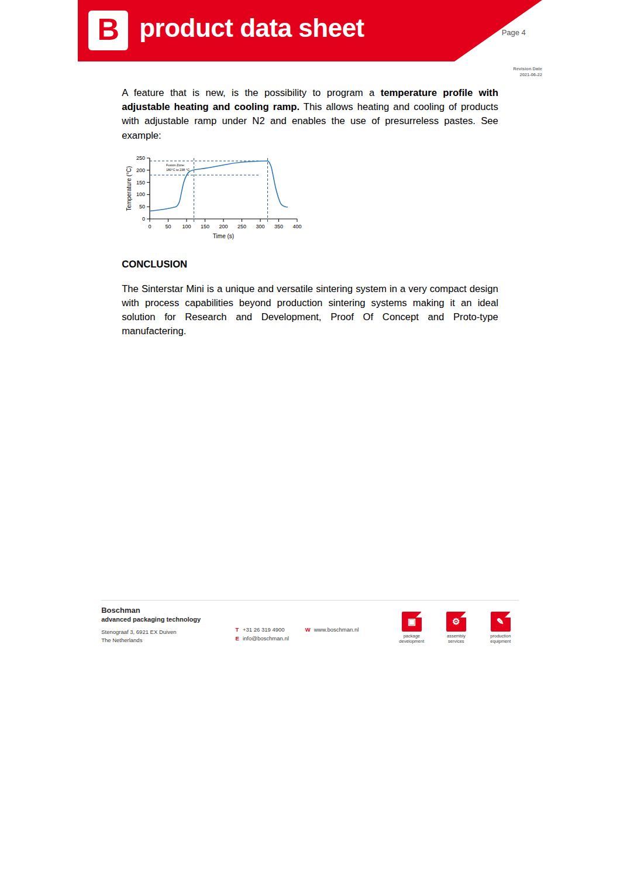B
product data sheet
Page 4
Revision Date
2021-06-22
A feature that is new, is the possibility to program a temperature profile with adjustable heating and cooling ramp. This allows heating and cooling of products with adjustable ramp under N2 and enables the use of presurreless pastes. See example:
0 50 100 150 200 250 Temperature (°C) 0 50 100 150 200 250 300 350 400 Time (s) Fusion Zone: 180°C to 238 °C
CONCLUSION
The Sinterstar Mini is a unique and versatile sintering system in a very compact design with process capabilities beyond production sintering systems making it an ideal solution for Research and Development, Proof Of Concept and Proto-type manufactering.
Boschman
advanced packaging technology
Stenograaf 3, 6921 EX Duiven
The Netherlands
T
E
+31 26 319 4900
info@boschman.nl
W
www.boschman.nl
▣
package
development
⚙
assembly
services
✎
production
equipment